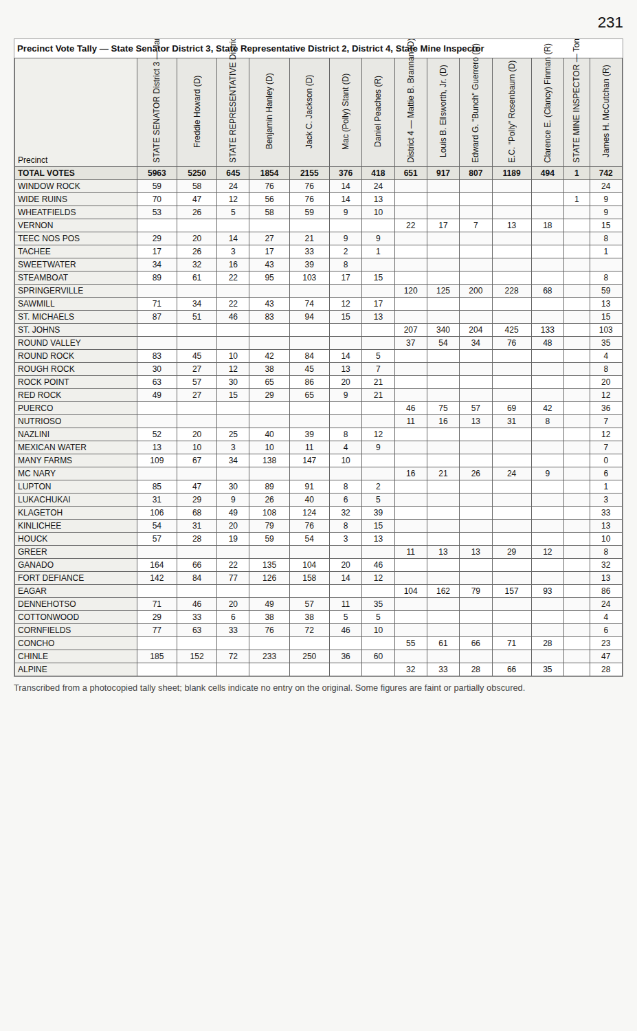231
Precinct Vote Tally — State Senator District 3, State Representative District 2, District 4, State Mine Inspector
| Precinct | STATE SENATOR District 3 — James Henderson, Jr. (D) | Freddie Howard (D) | STATE REPRESENTATIVE District 2 (Two Votes) — William P. Battles (D) | Benjamin Hanley (D) | Jack C. Jackson (D) | Mac (Polly) Stant (D) | Daniel Peaches (R) | District 4 — Mattie B. Brannan (D) | Louis B. Ellsworth, Jr. (D) | Edward G. "Bunch" Guerrero (D) | E.C. "Polly" Rosenbaum (D) | Clarence E. (Clancy) Finman (R) | STATE MINE INSPECTOR — Tom Shook MI L | James H. McCutchan (R) |
| --- | --- | --- | --- | --- | --- | --- | --- | --- | --- | --- | --- | --- | --- | --- |
| TOTAL VOTES | 5963 | 5250 | 645 | 1854 | 2155 | 376 | 418 | 651 | 917 | 807 | 1189 | 494 | 1 | 742 |
| WINDOW ROCK | 59 | 58 | 24 | 76 | 76 | 14 | 24 | | | | | | | 24 |
| WIDE RUINS | 70 | 47 | 12 | 56 | 76 | 14 | 13 | | | | | | 1 | 9 |
| WHEATFIELDS | 53 | 26 | 5 | 58 | 59 | 9 | 10 | | | | | | | 9 |
| VERNON | | | | | | | | 22 | 17 | 7 | 13 | 18 | | 15 |
| TEEC NOS POS | 29 | 20 | 14 | 27 | 21 | 9 | 9 | | | | | | | 8 |
| TACHEE | 17 | 26 | 3 | 17 | 33 | 2 | 1 | | | | | | | 1 |
| SWEETWATER | 34 | 32 | 16 | 43 | 39 | 8 | | | | | | | | |
| STEAMBOAT | 89 | 61 | 22 | 95 | 103 | 17 | 15 | | | | | | | 8 |
| SPRINGERVILLE | | | | | | | | 120 | 125 | 200 | 228 | 68 | | 59 |
| SAWMILL | 71 | 34 | 22 | 43 | 74 | 12 | 17 | | | | | | | 13 |
| ST. MICHAELS | 87 | 51 | 46 | 83 | 94 | 15 | 13 | | | | | | | 15 |
| ST. JOHNS | | | | | | | | 207 | 340 | 204 | 425 | 133 | | 103 |
| ROUND VALLEY | | | | | | | | 37 | 54 | 34 | 76 | 48 | | 35 |
| ROUND ROCK | 83 | 45 | 10 | 42 | 84 | 14 | 5 | | | | | | | 4 |
| ROUGH ROCK | 30 | 27 | 12 | 38 | 45 | 13 | 7 | | | | | | | 8 |
| ROCK POINT | 63 | 57 | 30 | 65 | 86 | 20 | 21 | | | | | | | 20 |
| RED ROCK | 49 | 27 | 15 | 29 | 65 | 9 | 21 | | | | | | | 12 |
| PUERCO | | | | | | | | 46 | 75 | 57 | 69 | 42 | | 36 |
| NUTRIOSO | | | | | | | | 11 | 16 | 13 | 31 | 8 | | 7 |
| NAZLINI | 52 | 20 | 25 | 40 | 39 | 8 | 12 | | | | | | | 12 |
| MEXICAN WATER | 13 | 10 | 3 | 10 | 11 | 4 | 9 | | | | | | | 7 |
| MANY FARMS | 109 | 67 | 34 | 138 | 147 | 10 | | | | | | | | 0 |
| MC NARY | | | | | | | | 16 | 21 | 26 | 24 | 9 | | 6 |
| LUPTON | 85 | 47 | 30 | 89 | 91 | 8 | 2 | | | | | | | 1 |
| LUKACHUKAI | 31 | 29 | 9 | 26 | 40 | 6 | 5 | | | | | | | 3 |
| KLAGETOH | 106 | 68 | 49 | 108 | 124 | 32 | 39 | | | | | | | 33 |
| KINLICHEE | 54 | 31 | 20 | 79 | 76 | 8 | 15 | | | | | | | 13 |
| HOUCK | 57 | 28 | 19 | 59 | 54 | 3 | 13 | | | | | | | 10 |
| GREER | | | | | | | | 11 | 13 | 13 | 29 | 12 | | 8 |
| GANADO | 164 | 66 | 22 | 135 | 104 | 20 | 46 | | | | | | | 32 |
| FORT DEFIANCE | 142 | 84 | 77 | 126 | 158 | 14 | 12 | | | | | | | 13 |
| EAGAR | | | | | | | | 104 | 162 | 79 | 157 | 93 | | 86 |
| DENNEHOTSO | 71 | 46 | 20 | 49 | 57 | 11 | 35 | | | | | | | 24 |
| COTTONWOOD | 29 | 33 | 6 | 38 | 38 | 5 | 5 | | | | | | | 4 |
| CORNFIELDS | 77 | 63 | 33 | 76 | 72 | 46 | 10 | | | | | | | 6 |
| CONCHO | | | | | | | | 55 | 61 | 66 | 71 | 28 | | 23 |
| CHINLE | 185 | 152 | 72 | 233 | 250 | 36 | 60 | | | | | | | 47 |
| ALPINE | | | | | | | | 32 | 33 | 28 | 66 | 35 | | 28 |
Transcribed from a photocopied tally sheet; blank cells indicate no entry on the original. Some figures are faint or partially obscured.